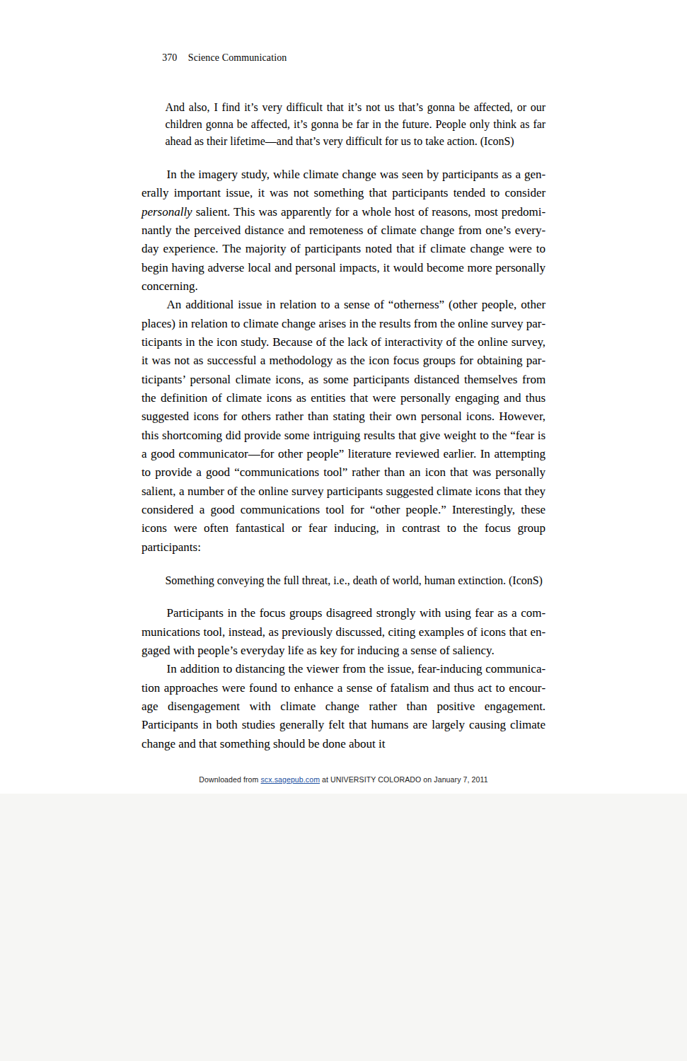370 Science Communication
And also, I find it’s very difficult that it’s not us that’s gonna be affected, or our children gonna be affected, it’s gonna be far in the future. People only think as far ahead as their lifetime—and that’s very difficult for us to take action. (IconS)
In the imagery study, while climate change was seen by participants as a generally important issue, it was not something that participants tended to consider personally salient. This was apparently for a whole host of reasons, most predominantly the perceived distance and remoteness of climate change from one’s everyday experience. The majority of participants noted that if climate change were to begin having adverse local and personal impacts, it would become more personally concerning.
An additional issue in relation to a sense of “otherness” (other people, other places) in relation to climate change arises in the results from the online survey participants in the icon study. Because of the lack of interactivity of the online survey, it was not as successful a methodology as the icon focus groups for obtaining participants’ personal climate icons, as some participants distanced themselves from the definition of climate icons as entities that were personally engaging and thus suggested icons for others rather than stating their own personal icons. However, this shortcoming did provide some intriguing results that give weight to the “fear is a good communicator—for other people” literature reviewed earlier. In attempting to provide a good “communications tool” rather than an icon that was personally salient, a number of the online survey participants suggested climate icons that they considered a good communications tool for “other people.” Interestingly, these icons were often fantastical or fear inducing, in contrast to the focus group participants:
Something conveying the full threat, i.e., death of world, human extinction. (IconS)
Participants in the focus groups disagreed strongly with using fear as a communications tool, instead, as previously discussed, citing examples of icons that engaged with people’s everyday life as key for inducing a sense of saliency.
In addition to distancing the viewer from the issue, fear-inducing communication approaches were found to enhance a sense of fatalism and thus act to encourage disengagement with climate change rather than positive engagement. Participants in both studies generally felt that humans are largely causing climate change and that something should be done about it
Downloaded from scx.sagepub.com at UNIVERSITY COLORADO on January 7, 2011